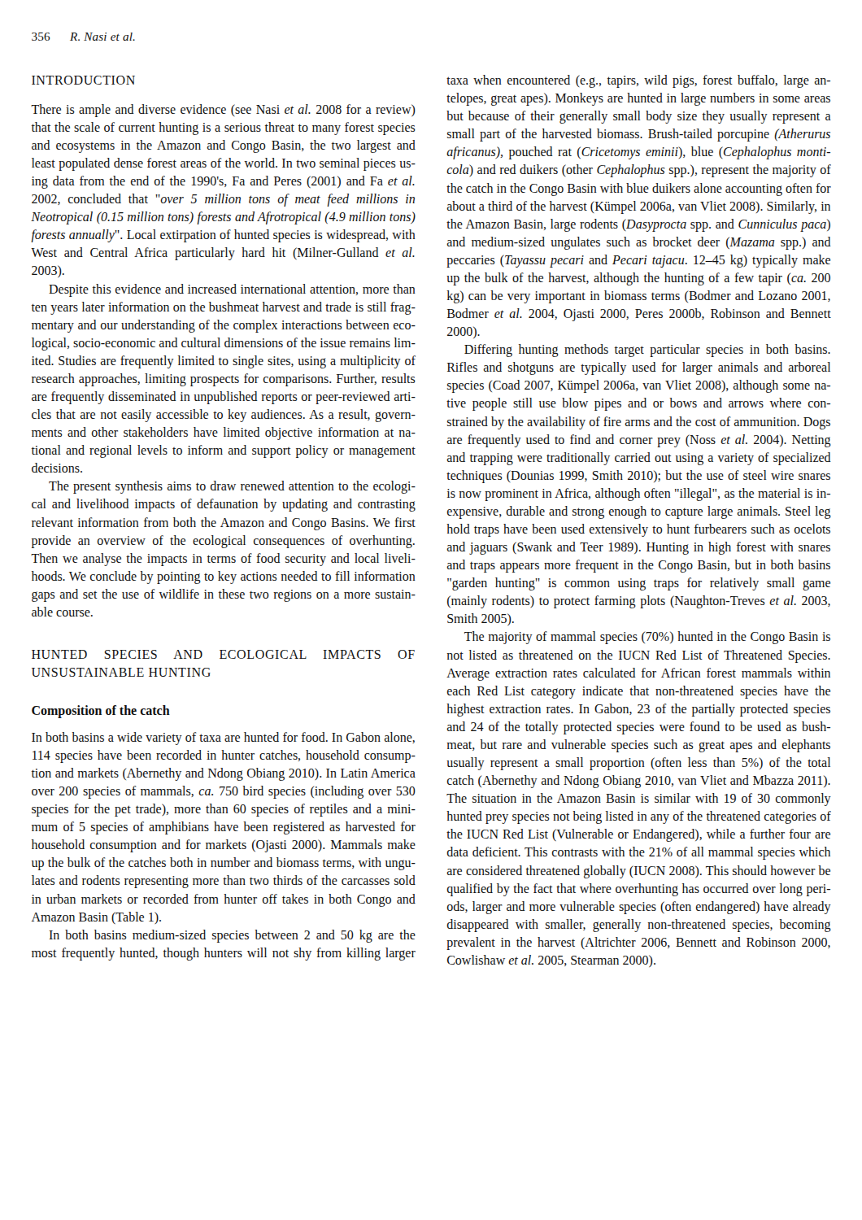356 R. Nasi et al.
INTRODUCTION
There is ample and diverse evidence (see Nasi et al. 2008 for a review) that the scale of current hunting is a serious threat to many forest species and ecosystems in the Amazon and Congo Basin, the two largest and least populated dense forest areas of the world. In two seminal pieces using data from the end of the 1990's, Fa and Peres (2001) and Fa et al. 2002, concluded that "over 5 million tons of meat feed millions in Neotropical (0.15 million tons) forests and Afrotropical (4.9 million tons) forests annually". Local extirpation of hunted species is widespread, with West and Central Africa particularly hard hit (Milner-Gulland et al. 2003).
Despite this evidence and increased international attention, more than ten years later information on the bushmeat harvest and trade is still fragmentary and our understanding of the complex interactions between ecological, socio-economic and cultural dimensions of the issue remains limited. Studies are frequently limited to single sites, using a multiplicity of research approaches, limiting prospects for comparisons. Further, results are frequently disseminated in unpublished reports or peer-reviewed articles that are not easily accessible to key audiences. As a result, governments and other stakeholders have limited objective information at national and regional levels to inform and support policy or management decisions.
The present synthesis aims to draw renewed attention to the ecological and livelihood impacts of defaunation by updating and contrasting relevant information from both the Amazon and Congo Basins. We first provide an overview of the ecological consequences of overhunting. Then we analyse the impacts in terms of food security and local livelihoods. We conclude by pointing to key actions needed to fill information gaps and set the use of wildlife in these two regions on a more sustainable course.
HUNTED SPECIES AND ECOLOGICAL IMPACTS OF UNSUSTAINABLE HUNTING
Composition of the catch
In both basins a wide variety of taxa are hunted for food. In Gabon alone, 114 species have been recorded in hunter catches, household consumption and markets (Abernethy and Ndong Obiang 2010). In Latin America over 200 species of mammals, ca. 750 bird species (including over 530 species for the pet trade), more than 60 species of reptiles and a minimum of 5 species of amphibians have been registered as harvested for household consumption and for markets (Ojasti 2000). Mammals make up the bulk of the catches both in number and biomass terms, with ungulates and rodents representing more than two thirds of the carcasses sold in urban markets or recorded from hunter off takes in both Congo and Amazon Basin (Table 1).
In both basins medium-sized species between 2 and 50 kg are the most frequently hunted, though hunters will not shy from killing larger taxa when encountered (e.g., tapirs, wild pigs, forest buffalo, large antelopes, great apes). Monkeys are hunted in large numbers in some areas but because of their generally small body size they usually represent a small part of the harvested biomass. Brush-tailed porcupine (Atherurus africanus), pouched rat (Cricetomys eminii), blue (Cephalophus monticola) and red duikers (other Cephalophus spp.), represent the majority of the catch in the Congo Basin with blue duikers alone accounting often for about a third of the harvest (Kümpel 2006a, van Vliet 2008). Similarly, in the Amazon Basin, large rodents (Dasyprocta spp. and Cunniculus paca) and medium-sized ungulates such as brocket deer (Mazama spp.) and peccaries (Tayassu pecari and Pecari tajacu. 12–45 kg) typically make up the bulk of the harvest, although the hunting of a few tapir (ca. 200 kg) can be very important in biomass terms (Bodmer and Lozano 2001, Bodmer et al. 2004, Ojasti 2000, Peres 2000b, Robinson and Bennett 2000).
Differing hunting methods target particular species in both basins. Rifles and shotguns are typically used for larger animals and arboreal species (Coad 2007, Kümpel 2006a, van Vliet 2008), although some native people still use blow pipes and or bows and arrows where constrained by the availability of fire arms and the cost of ammunition. Dogs are frequently used to find and corner prey (Noss et al. 2004). Netting and trapping were traditionally carried out using a variety of specialized techniques (Dounias 1999, Smith 2010); but the use of steel wire snares is now prominent in Africa, although often "illegal", as the material is inexpensive, durable and strong enough to capture large animals. Steel leg hold traps have been used extensively to hunt furbearers such as ocelots and jaguars (Swank and Teer 1989). Hunting in high forest with snares and traps appears more frequent in the Congo Basin, but in both basins "garden hunting" is common using traps for relatively small game (mainly rodents) to protect farming plots (Naughton-Treves et al. 2003, Smith 2005).
The majority of mammal species (70%) hunted in the Congo Basin is not listed as threatened on the IUCN Red List of Threatened Species. Average extraction rates calculated for African forest mammals within each Red List category indicate that non-threatened species have the highest extraction rates. In Gabon, 23 of the partially protected species and 24 of the totally protected species were found to be used as bushmeat, but rare and vulnerable species such as great apes and elephants usually represent a small proportion (often less than 5%) of the total catch (Abernethy and Ndong Obiang 2010, van Vliet and Mbazza 2011). The situation in the Amazon Basin is similar with 19 of 30 commonly hunted prey species not being listed in any of the threatened categories of the IUCN Red List (Vulnerable or Endangered), while a further four are data deficient. This contrasts with the 21% of all mammal species which are considered threatened globally (IUCN 2008). This should however be qualified by the fact that where overhunting has occurred over long periods, larger and more vulnerable species (often endangered) have already disappeared with smaller, generally non-threatened species, becoming prevalent in the harvest (Altrichter 2006, Bennett and Robinson 2000, Cowlishaw et al. 2005, Stearman 2000).